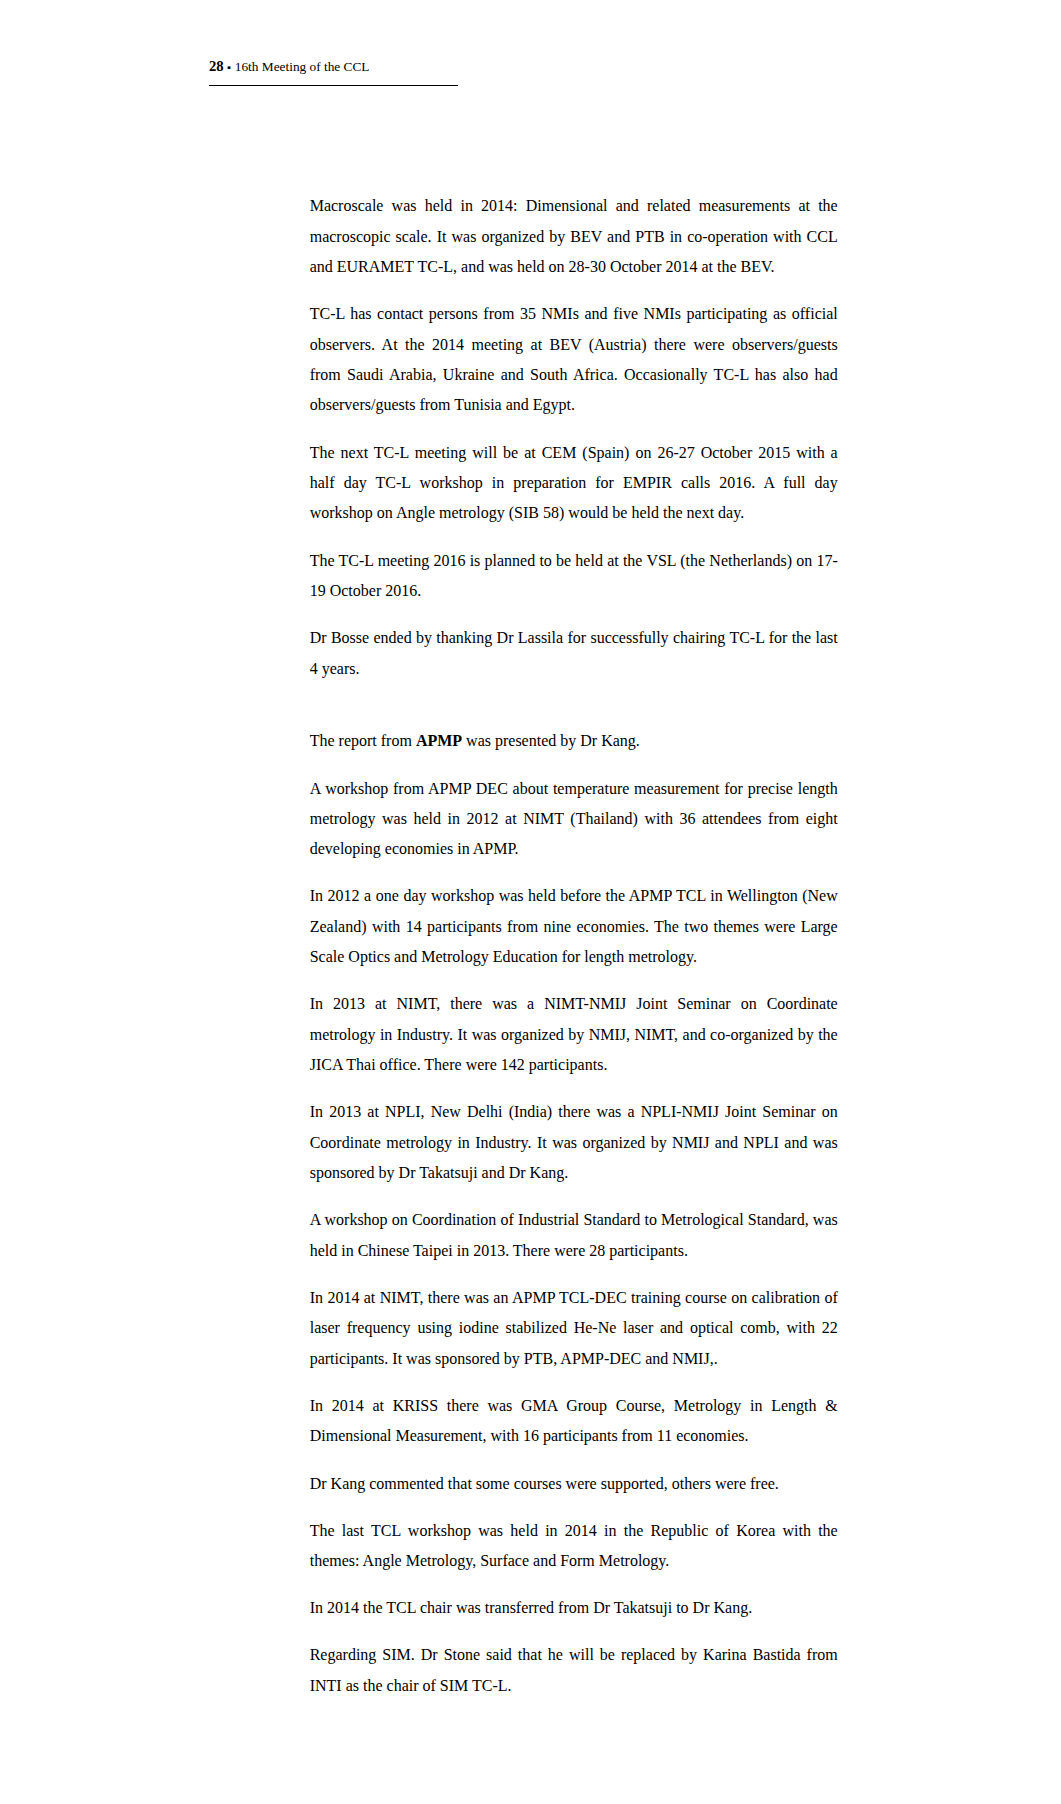28▪16th Meeting of the CCL
Macroscale was held in 2014: Dimensional and related measurements at the macroscopic scale. It was organized by BEV and PTB in co-operation with CCL and EURAMET TC-L, and was held on 28-30 October 2014 at the BEV.
TC-L has contact persons from 35 NMIs and five NMIs participating as official observers. At the 2014 meeting at BEV (Austria) there were observers/guests from Saudi Arabia, Ukraine and South Africa. Occasionally TC-L has also had observers/guests from Tunisia and Egypt.
The next TC-L meeting will be at CEM (Spain) on 26-27 October 2015 with a half day TC-L workshop in preparation for EMPIR calls 2016. A full day workshop on Angle metrology (SIB 58) would be held the next day.
The TC-L meeting 2016 is planned to be held at the VSL (the Netherlands) on 17-19 October 2016.
Dr Bosse ended by thanking Dr Lassila for successfully chairing TC-L for the last 4 years.
The report from APMP was presented by Dr Kang.
A workshop from APMP DEC about temperature measurement for precise length metrology was held in 2012 at NIMT (Thailand) with 36 attendees from eight developing economies in APMP.
In 2012 a one day workshop was held before the APMP TCL in Wellington (New Zealand) with 14 participants from nine economies. The two themes were Large Scale Optics and Metrology Education for length metrology.
In 2013 at NIMT, there was a NIMT-NMIJ Joint Seminar on Coordinate metrology in Industry. It was organized by NMIJ, NIMT, and co-organized by the JICA Thai office. There were 142 participants.
In 2013 at NPLI, New Delhi (India) there was a NPLI-NMIJ Joint Seminar on Coordinate metrology in Industry. It was organized by NMIJ and NPLI and was sponsored by Dr Takatsuji and Dr Kang.
A workshop on Coordination of Industrial Standard to Metrological Standard, was held in Chinese Taipei in 2013. There were 28 participants.
In 2014 at NIMT, there was an APMP TCL-DEC training course on calibration of laser frequency using iodine stabilized He-Ne laser and optical comb, with 22 participants. It was sponsored by PTB, APMP-DEC and NMIJ,.
In 2014 at KRISS there was GMA Group Course, Metrology in Length & Dimensional Measurement, with 16 participants from 11 economies.
Dr Kang commented that some courses were supported, others were free.
The last TCL workshop was held in 2014 in the Republic of Korea with the themes: Angle Metrology, Surface and Form Metrology.
In 2014 the TCL chair was transferred from Dr Takatsuji to Dr Kang.
Regarding SIM. Dr Stone said that he will be replaced by Karina Bastida from INTI as the chair of SIM TC-L.